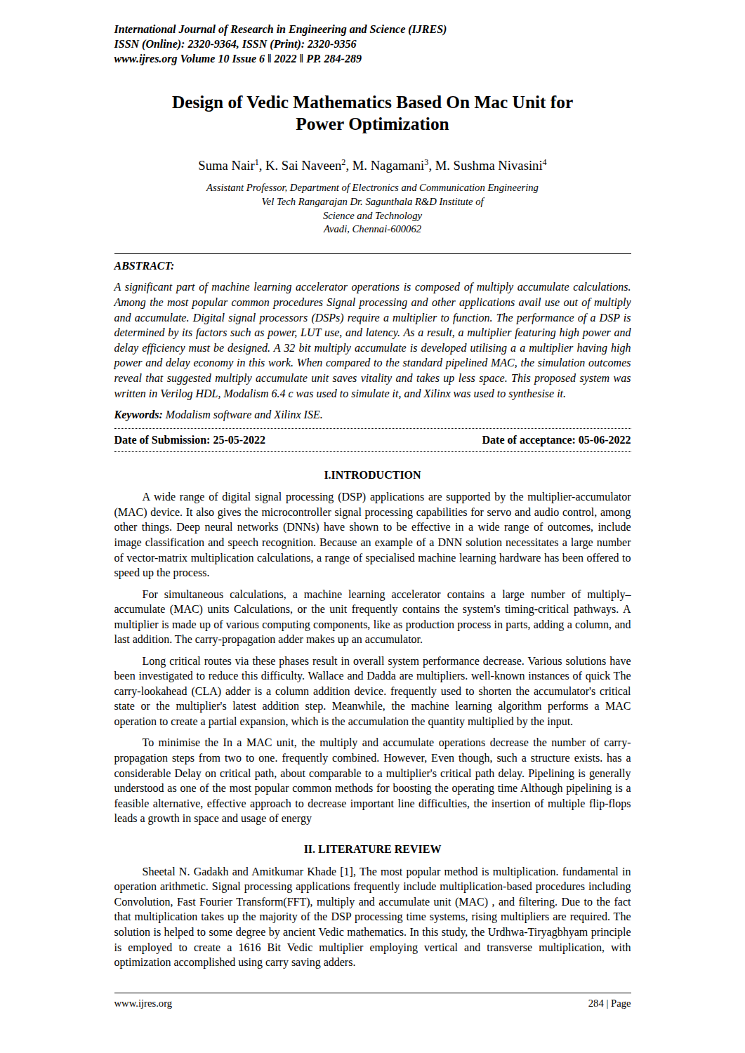International Journal of Research in Engineering and Science (IJRES)
ISSN (Online): 2320-9364, ISSN (Print): 2320-9356
www.ijres.org Volume 10 Issue 6 ǁ 2022 ǁ PP. 284-289
Design of Vedic Mathematics Based On Mac Unit for
Power Optimization
Suma Nair1, K. Sai Naveen2, M. Nagamani3, M. Sushma Nivasini4
Assistant Professor, Department of Electronics and Communication Engineering
Vel Tech Rangarajan Dr. Sagunthala R&D Institute of
Science and Technology
Avadi, Chennai-600062
ABSTRACT:
A significant part of machine learning accelerator operations is composed of multiply accumulate calculations. Among the most popular common procedures Signal processing and other applications avail use out of multiply and accumulate. Digital signal processors (DSPs) require a multiplier to function. The performance of a DSP is determined by its factors such as power, LUT use, and latency. As a result, a multiplier featuring high power and delay efficiency must be designed. A 32 bit multiply accumulate is developed utilising a a multiplier having high power and delay economy in this work. When compared to the standard pipelined MAC, the simulation outcomes reveal that suggested multiply accumulate unit saves vitality and takes up less space. This proposed system was written in Verilog HDL, Modalism 6.4 c was used to simulate it, and Xilinx was used to synthesise it.
Keywords: Modalism software and Xilinx ISE.
Date of Submission: 25-05-2022 Date of acceptance: 05-06-2022
I.Introduction
A wide range of digital signal processing (DSP) applications are supported by the multiplier-accumulator (MAC) device. It also gives the microcontroller signal processing capabilities for servo and audio control, among other things. Deep neural networks (DNNs) have shown to be effective in a wide range of outcomes, include image classification and speech recognition. Because an example of a DNN solution necessitates a large number of vector-matrix multiplication calculations, a range of specialised machine learning hardware has been offered to speed up the process.
For simultaneous calculations, a machine learning accelerator contains a large number of multiply–accumulate (MAC) units Calculations, or the unit frequently contains the system's timing-critical pathways. A multiplier is made up of various computing components, like as production process in parts, adding a column, and last addition. The carry-propagation adder makes up an accumulator.
Long critical routes via these phases result in overall system performance decrease. Various solutions have been investigated to reduce this difficulty. Wallace and Dadda are multipliers. well-known instances of quick The carry-lookahead (CLA) adder is a column addition device. frequently used to shorten the accumulator's critical state or the multiplier's latest addition step. Meanwhile, the machine learning algorithm performs a MAC operation to create a partial expansion, which is the accumulation the quantity multiplied by the input.
To minimise the In a MAC unit, the multiply and accumulate operations decrease the number of carry-propagation steps from two to one. frequently combined. However, Even though, such a structure exists. has a considerable Delay on critical path, about comparable to a multiplier's critical path delay. Pipelining is generally understood as one of the most popular common methods for boosting the operating time Although pipelining is a feasible alternative, effective approach to decrease important line difficulties, the insertion of multiple flip-flops leads a growth in space and usage of energy
II. Literature Review
Sheetal N. Gadakh and Amitkumar Khade [1], The most popular method is multiplication. fundamental in operation arithmetic. Signal processing applications frequently include multiplication-based procedures including Convolution, Fast Fourier Transform(FFT), multiply and accumulate unit (MAC) , and filtering. Due to the fact that multiplication takes up the majority of the DSP processing time systems, rising multipliers are required. The solution is helped to some degree by ancient Vedic mathematics. In this study, the Urdhwa-Tiryagbhyam principle is employed to create a 1616 Bit Vedic multiplier employing vertical and transverse multiplication, with optimization accomplished using carry saving adders.
www.ijres.org 284 | Page